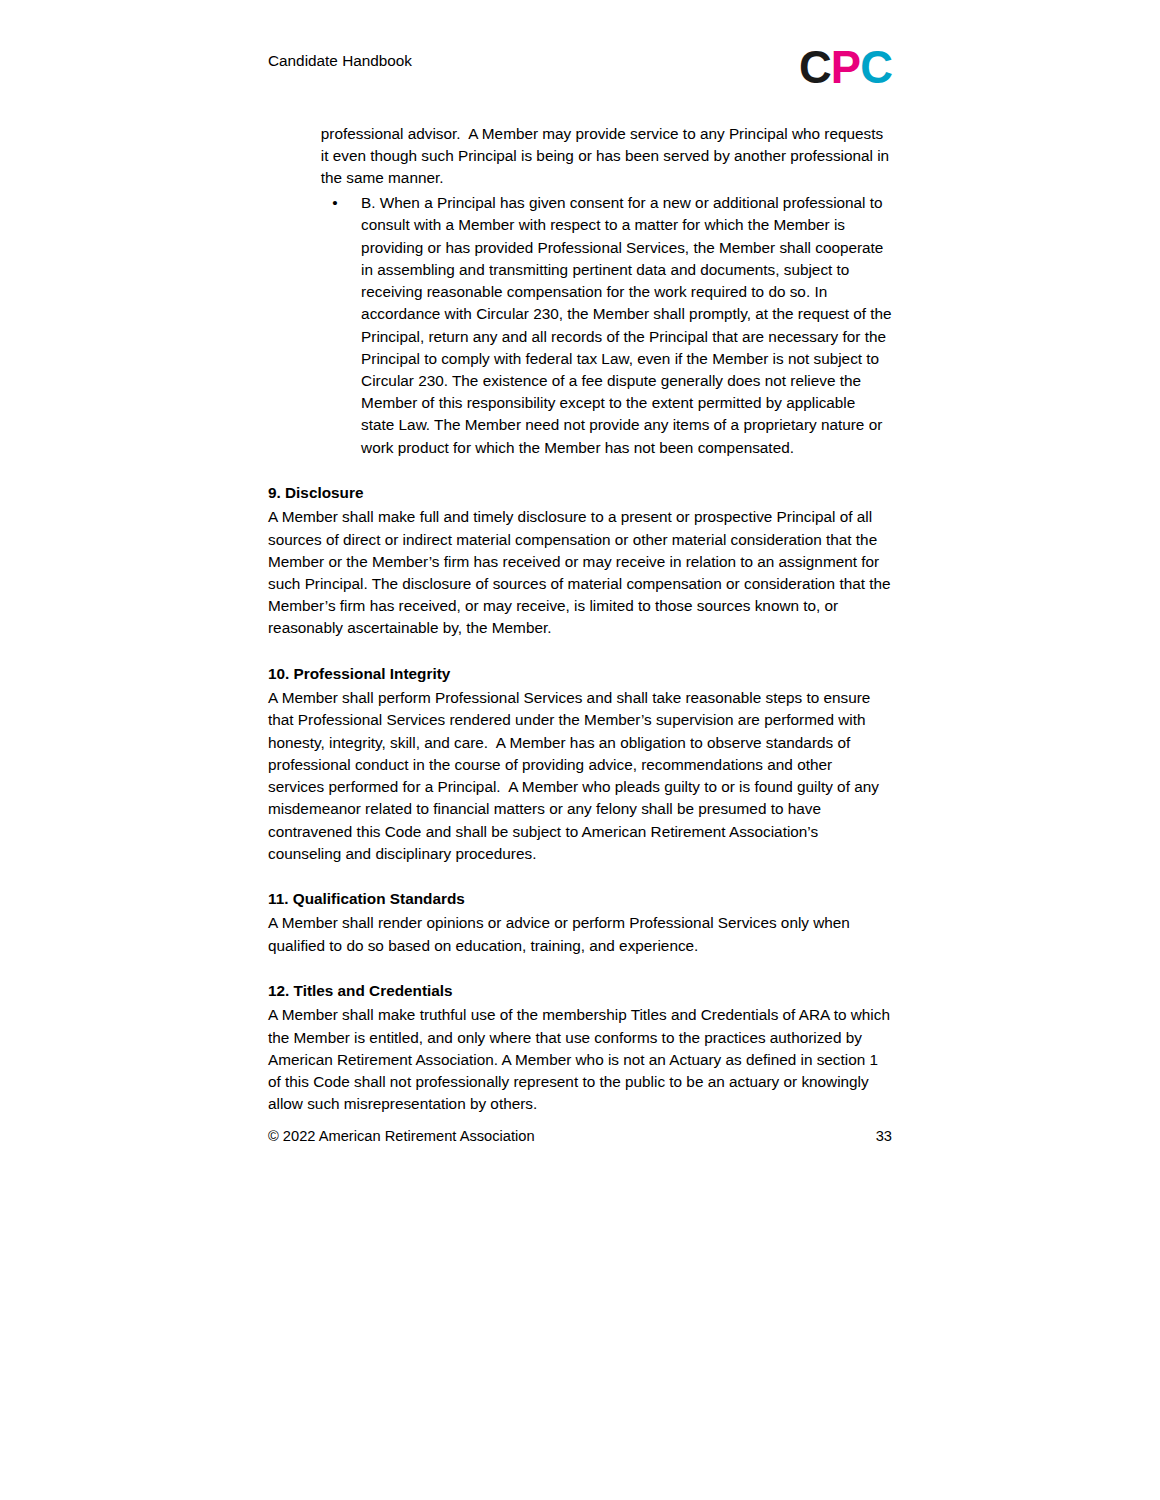Candidate Handbook
CPC
professional advisor. A Member may provide service to any Principal who requests it even though such Principal is being or has been served by another professional in the same manner.
B. When a Principal has given consent for a new or additional professional to consult with a Member with respect to a matter for which the Member is providing or has provided Professional Services, the Member shall cooperate in assembling and transmitting pertinent data and documents, subject to receiving reasonable compensation for the work required to do so. In accordance with Circular 230, the Member shall promptly, at the request of the Principal, return any and all records of the Principal that are necessary for the Principal to comply with federal tax Law, even if the Member is not subject to Circular 230. The existence of a fee dispute generally does not relieve the Member of this responsibility except to the extent permitted by applicable state Law. The Member need not provide any items of a proprietary nature or work product for which the Member has not been compensated.
9. Disclosure
A Member shall make full and timely disclosure to a present or prospective Principal of all sources of direct or indirect material compensation or other material consideration that the Member or the Member’s firm has received or may receive in relation to an assignment for such Principal. The disclosure of sources of material compensation or consideration that the Member’s firm has received, or may receive, is limited to those sources known to, or reasonably ascertainable by, the Member.
10. Professional Integrity
A Member shall perform Professional Services and shall take reasonable steps to ensure that Professional Services rendered under the Member’s supervision are performed with honesty, integrity, skill, and care. A Member has an obligation to observe standards of professional conduct in the course of providing advice, recommendations and other services performed for a Principal. A Member who pleads guilty to or is found guilty of any misdemeanor related to financial matters or any felony shall be presumed to have contravened this Code and shall be subject to American Retirement Association’s counseling and disciplinary procedures.
11. Qualification Standards
A Member shall render opinions or advice or perform Professional Services only when qualified to do so based on education, training, and experience.
12. Titles and Credentials
A Member shall make truthful use of the membership Titles and Credentials of ARA to which the Member is entitled, and only where that use conforms to the practices authorized by American Retirement Association. A Member who is not an Actuary as defined in section 1 of this Code shall not professionally represent to the public to be an actuary or knowingly allow such misrepresentation by others.
© 2022 American Retirement Association 33